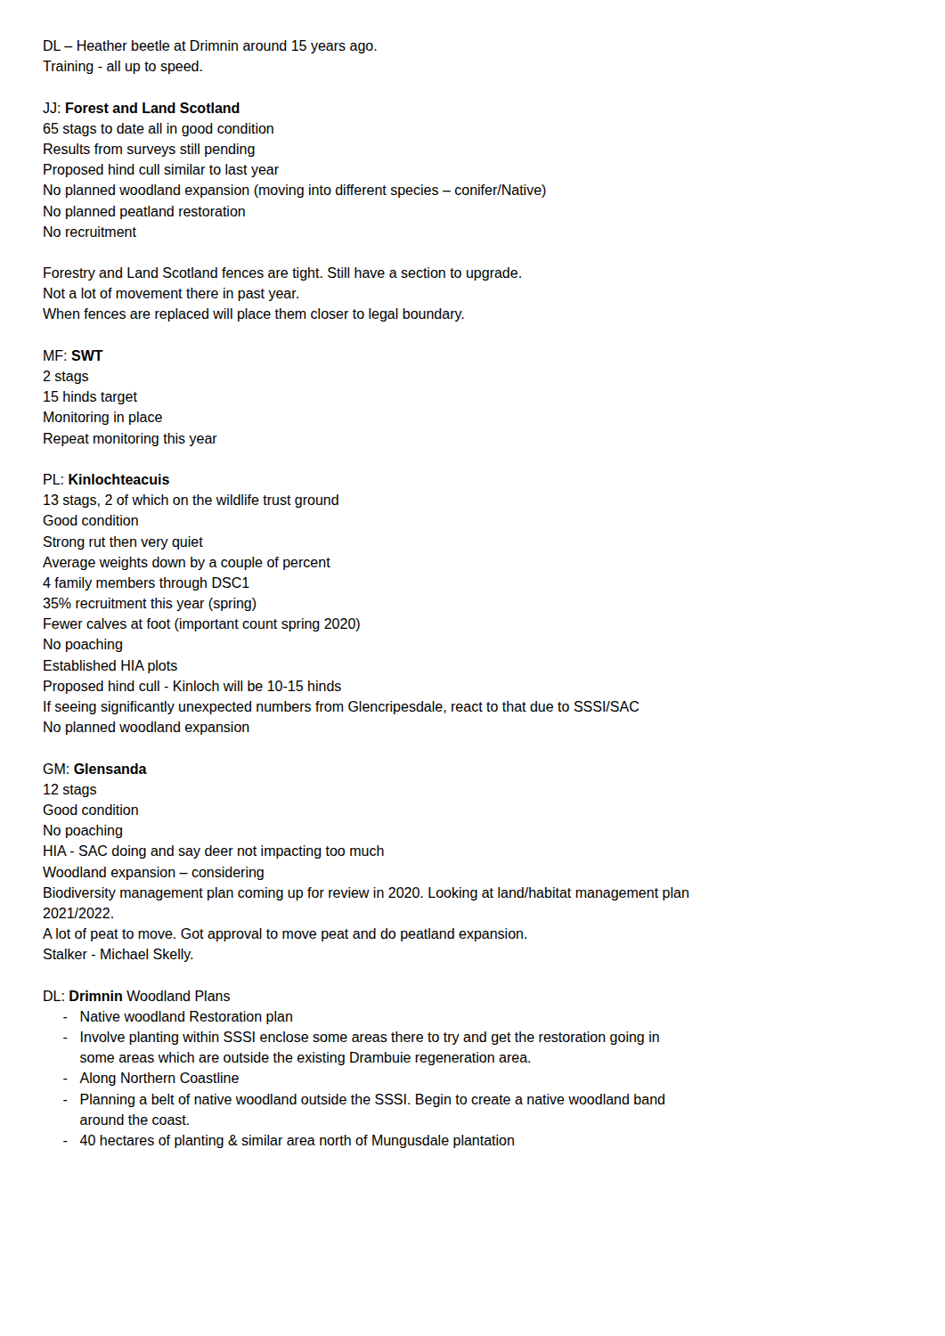DL – Heather beetle at Drimnin around 15 years ago.
Training - all up to speed.
JJ: Forest and Land Scotland
65 stags to date all in good condition
Results from surveys still pending
Proposed hind cull similar to last year
No planned woodland expansion (moving into different species – conifer/Native)
No planned peatland restoration
No recruitment
Forestry and Land Scotland fences are tight. Still have a section to upgrade.
Not a lot of movement there in past year.
When fences are replaced will place them closer to legal boundary.
MF: SWT
2 stags
15 hinds target
Monitoring in place
Repeat monitoring this year
PL: Kinlochteacuis
13 stags, 2 of which on the wildlife trust ground
Good condition
Strong rut then very quiet
Average weights down by a couple of percent
4 family members through DSC1
35% recruitment this year (spring)
Fewer calves at foot (important count spring 2020)
No poaching
Established HIA plots
Proposed hind cull - Kinloch will be 10-15 hinds
If seeing significantly unexpected numbers from Glencripesdale, react to that due to SSSI/SAC
No planned woodland expansion
GM: Glensanda
12 stags
Good condition
No poaching
HIA - SAC doing and say deer not impacting too much
Woodland expansion – considering
Biodiversity management plan coming up for review in 2020. Looking at land/habitat management plan 2021/2022.
A lot of peat to move. Got approval to move peat and do peatland expansion.
Stalker - Michael Skelly.
DL: Drimnin Woodland Plans
Native woodland Restoration plan
Involve planting within SSSI enclose some areas there to try and get the restoration going in some areas which are outside the existing Drambuie regeneration area.
Along Northern Coastline
Planning a belt of native woodland outside the SSSI. Begin to create a native woodland band around the coast.
40 hectares of planting & similar area north of Mungusdale plantation